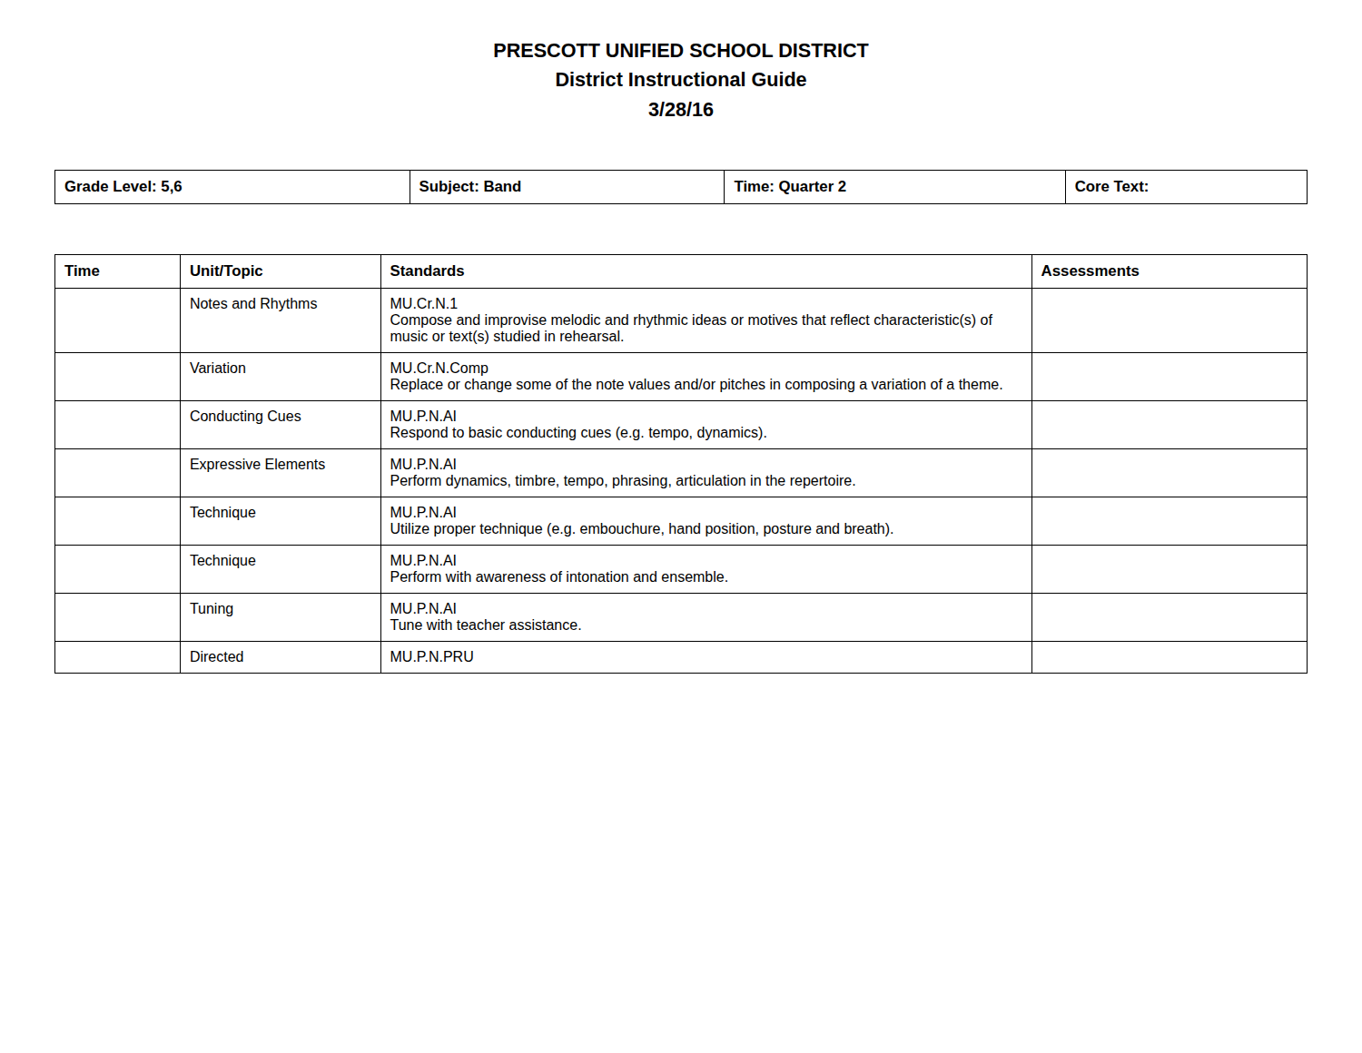PRESCOTT UNIFIED SCHOOL DISTRICT
District Instructional Guide
3/28/16
| Grade Level: 5,6 | Subject: Band | Time: Quarter 2 | Core Text: |
| Time | Unit/Topic | Standards | Assessments |
| --- | --- | --- | --- |
| | Notes and Rhythms | MU.Cr.N.1 Compose and improvise melodic and rhythmic ideas or motives that reflect characteristic(s) of music or text(s) studied in rehearsal. | |
| | Variation | MU.Cr.N.Comp Replace or change some of the note values and/or pitches in composing a variation of a theme. | |
| | Conducting Cues | MU.P.N.AI Respond to basic conducting cues (e.g. tempo, dynamics). | |
| | Expressive Elements | MU.P.N.AI Perform dynamics, timbre, tempo, phrasing, articulation in the repertoire. | |
| | Technique | MU.P.N.AI Utilize proper technique (e.g. embouchure, hand position, posture and breath). | |
| | Technique | MU.P.N.AI Perform with awareness of intonation and ensemble. | |
| | Tuning | MU.P.N.AI Tune with teacher assistance. | |
| | Directed | MU.P.N.PRU | |